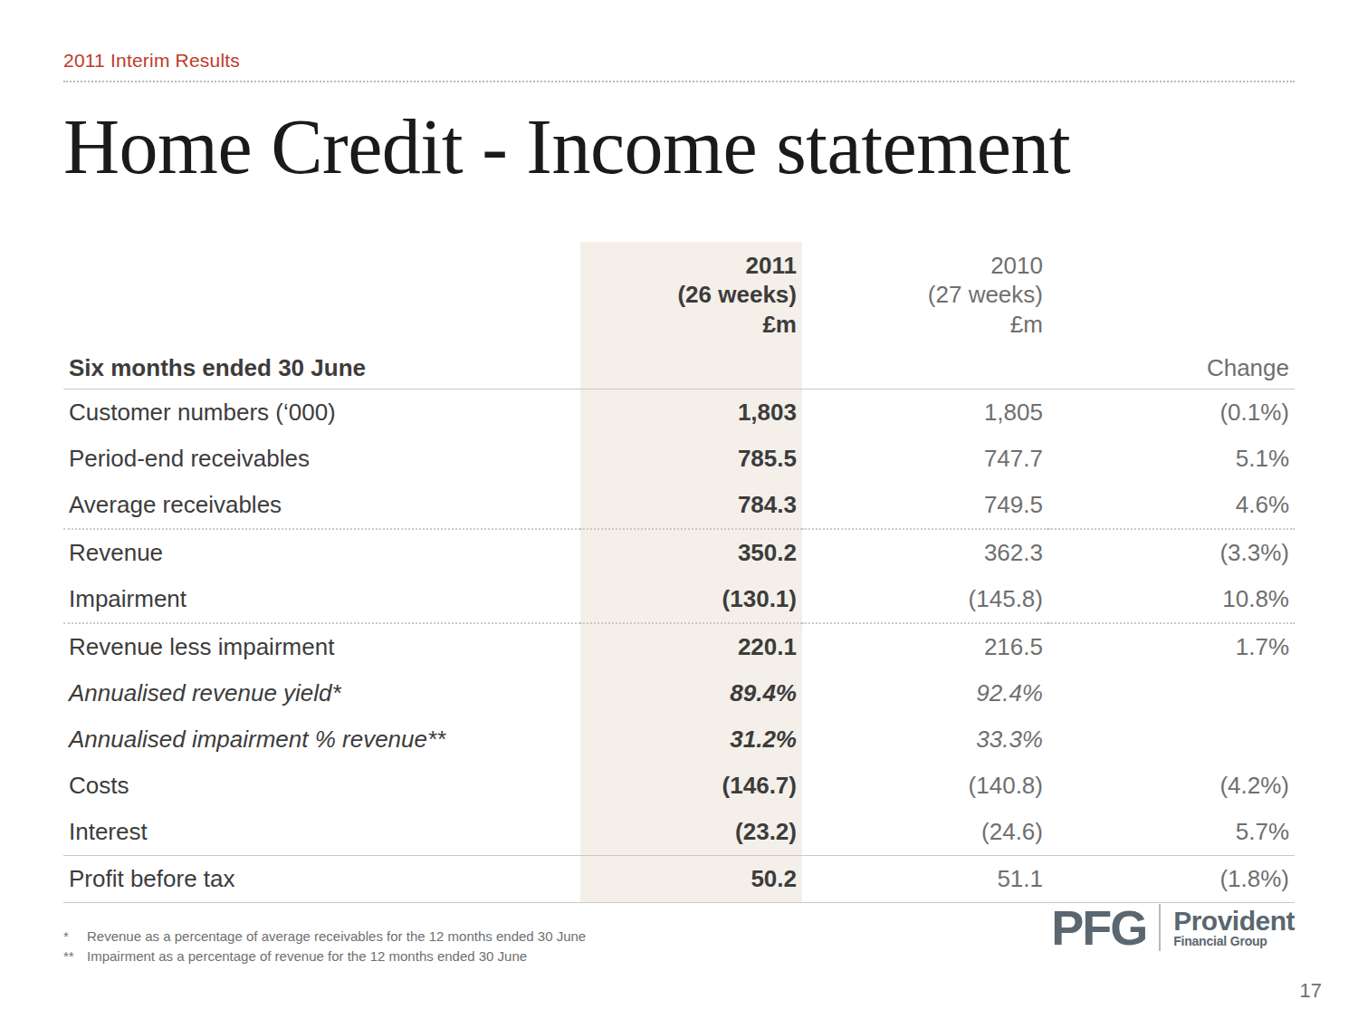2011 Interim Results
Home Credit - Income statement
| | 2011 (26 weeks) £m | 2010 (27 weeks) £m | |
| --- | --- | --- | --- |
| Six months ended 30 June | | | Change |
| Customer numbers (‘000) | 1,803 | 1,805 | (0.1%) |
| Period-end receivables | 785.5 | 747.7 | 5.1% |
| Average receivables | 784.3 | 749.5 | 4.6% |
| Revenue | 350.2 | 362.3 | (3.3%) |
| Impairment | (130.1) | (145.8) | 10.8% |
| Revenue less impairment | 220.1 | 216.5 | 1.7% |
| Annualised revenue yield* | 89.4% | 92.4% | |
| Annualised impairment % revenue** | 31.2% | 33.3% | |
| Costs | (146.7) | (140.8) | (4.2%) |
| Interest | (23.2) | (24.6) | 5.7% |
| Profit before tax | 50.2 | 51.1 | (1.8%) |
*Revenue as a percentage of average receivables for the 12 months ended 30 June
**Impairment as a percentage of revenue for the 12 months ended 30 June
PFG
Provident
Financial Group
17